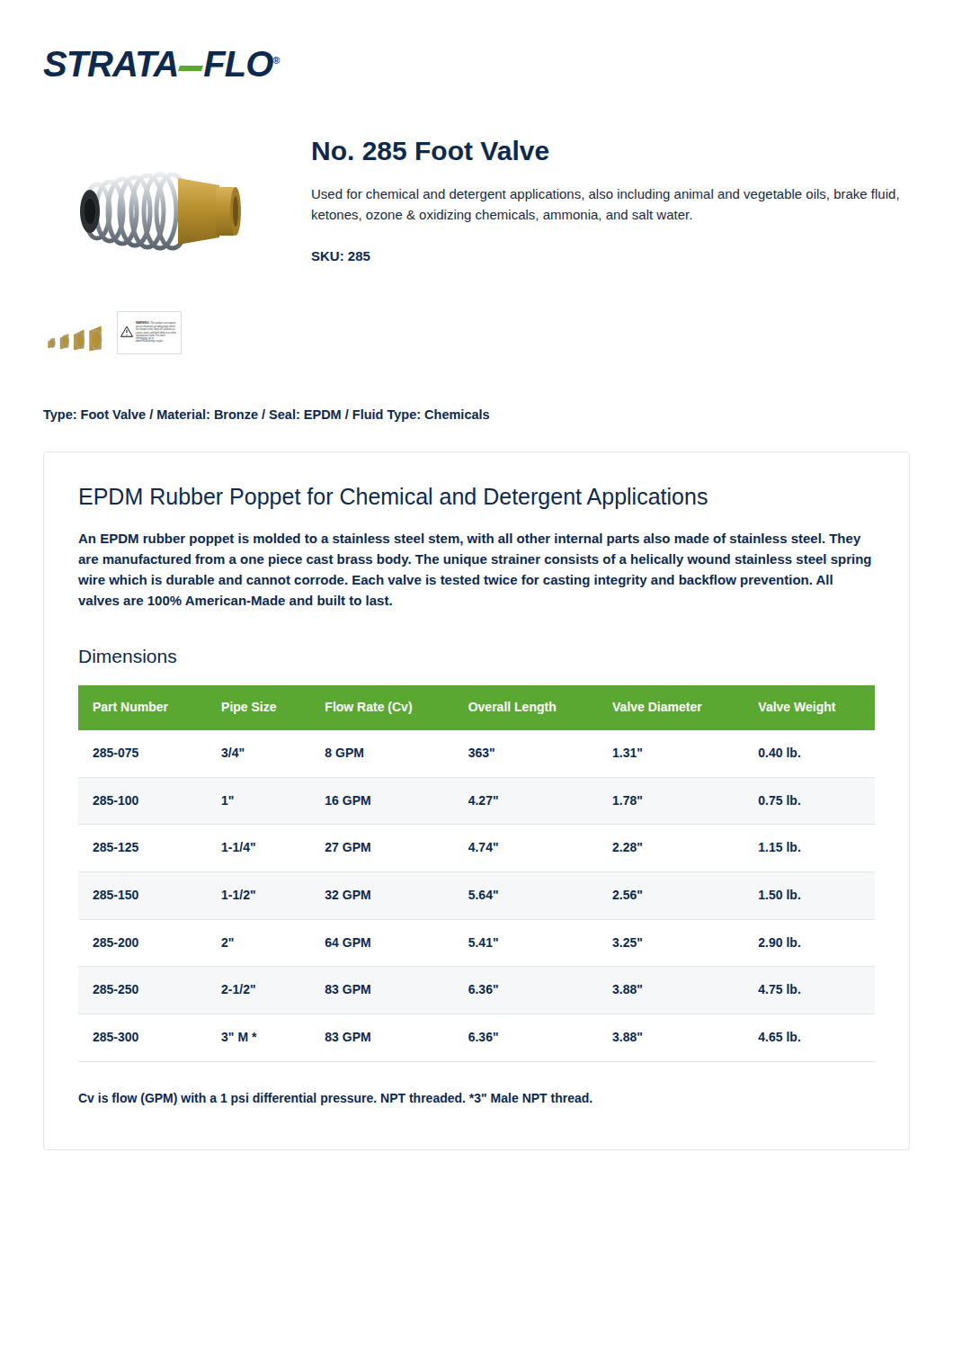STRATA FLO®
WARNING: This product can expose you to chemicals including lead, which are known to the State of California to cause cancer and birth defects or other reproductive harm. For more information, go to www.P65Warnings.ca.gov.
No. 285 Foot Valve
Used for chemical and detergent applications, also including animal and vegetable oils, brake fluid, ketones, ozone & oxidizing chemicals, ammonia, and salt water.
SKU: 285
Type: Foot Valve / Material: Bronze / Seal: EPDM / Fluid Type: Chemicals
EPDM Rubber Poppet for Chemical and Detergent Applications
An EPDM rubber poppet is molded to a stainless steel stem, with all other internal parts also made of stainless steel. They are manufactured from a one piece cast brass body. The unique strainer consists of a helically wound stainless steel spring wire which is durable and cannot corrode. Each valve is tested twice for casting integrity and backflow prevention. All valves are 100% American-Made and built to last.
Dimensions
| Part Number | Pipe Size | Flow Rate (Cv) | Overall Length | Valve Diameter | Valve Weight |
| --- | --- | --- | --- | --- | --- |
| 285-075 | 3/4" | 8 GPM | 363" | 1.31" | 0.40 lb. |
| 285-100 | 1" | 16 GPM | 4.27" | 1.78" | 0.75 lb. |
| 285-125 | 1-1/4" | 27 GPM | 4.74" | 2.28" | 1.15 lb. |
| 285-150 | 1-1/2" | 32 GPM | 5.64" | 2.56" | 1.50 lb. |
| 285-200 | 2" | 64 GPM | 5.41" | 3.25" | 2.90 lb. |
| 285-250 | 2-1/2" | 83 GPM | 6.36" | 3.88" | 4.75 lb. |
| 285-300 | 3" M * | 83 GPM | 6.36" | 3.88" | 4.65 lb. |
Cv is flow (GPM) with a 1 psi differential pressure. NPT threaded. *3" Male NPT thread.